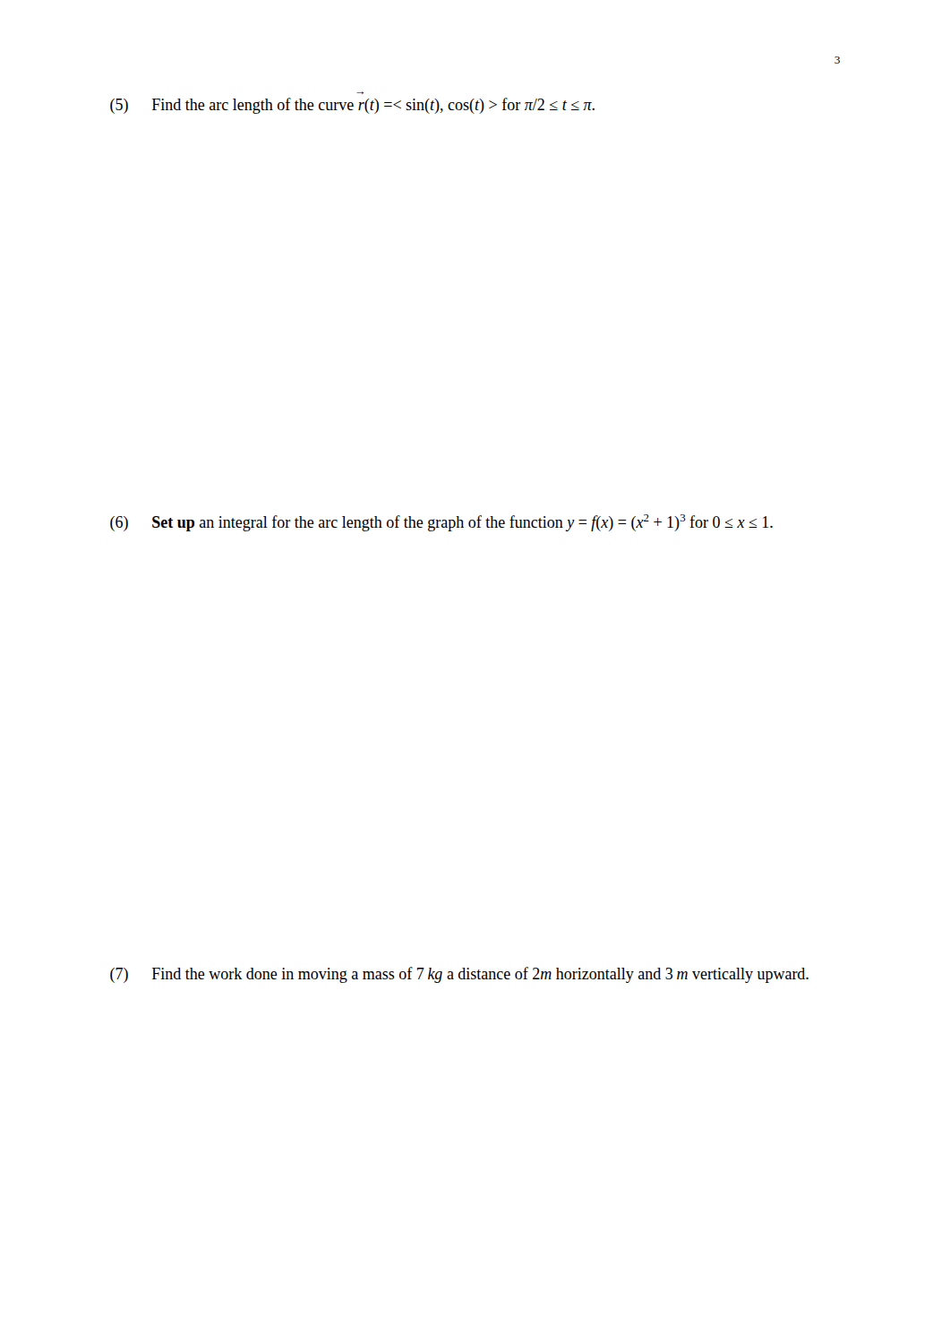3
(5)
Find the arc length of the curve r(t) =< sin(t), cos(t) > for π/2 ≤ t ≤ π.
(6)
Set up an integral for the arc length of the graph of the function y = f(x) = (x2 + 1)3 for 0 ≤ x ≤ 1.
(7)
Find the work done in moving a mass of 7 kg a distance of 2m horizontally and 3 m vertically upward.